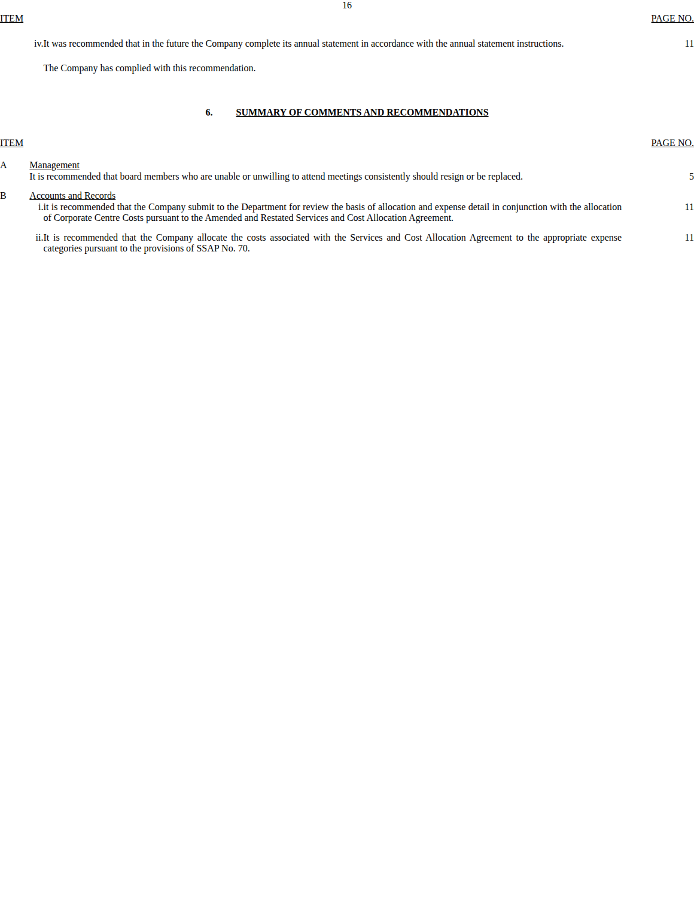16
ITEM PAGE NO.
| iv. | It was recommended that in the future the Company complete its annual statement in accordance with the annual statement instructions. | 11 |
| | The Company has complied with this recommendation. | |
6. SUMMARY OF COMMENTS AND RECOMMENDATIONS
ITEM PAGE NO.
| A | Management | |
| | It is recommended that board members who are unable or unwilling to attend meetings consistently should resign or be replaced. | 5 |
| B | Accounts and Records | |
| i. | it is recommended that the Company submit to the Department for review the basis of allocation and expense detail in conjunction with the allocation of Corporate Centre Costs pursuant to the Amended and Restated Services and Cost Allocation Agreement. | 11 |
| ii. | It is recommended that the Company allocate the costs associated with the Services and Cost Allocation Agreement to the appropriate expense categories pursuant to the provisions of SSAP No. 70. | 11 |